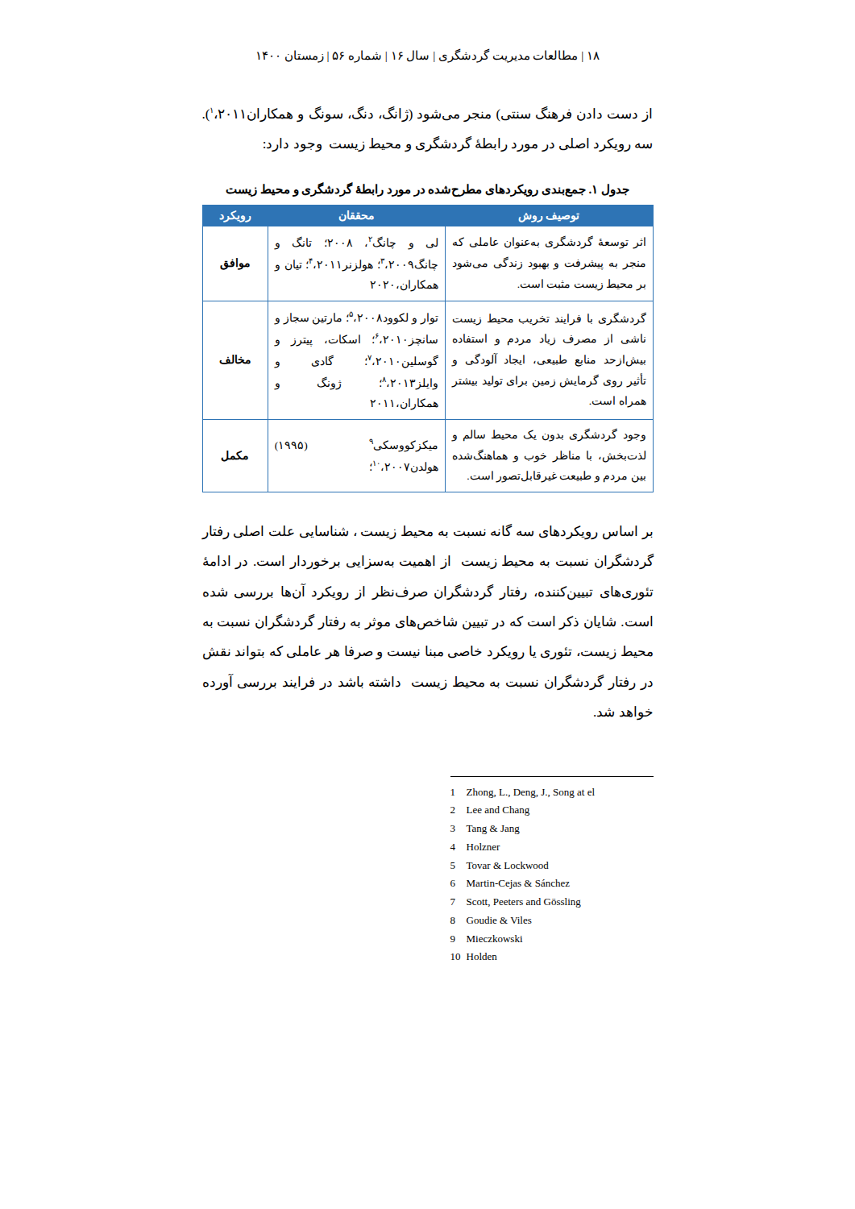۱۸ | مطالعات مدیریت گردشگری | سال ۱۶ | شماره ۵۶ | زمستان ۱۴۰۰
از دست دادن فرهنگ سنتی) منجر می‌شود (ژانگ، دنگ، سونگ و همکاران۱،۲۰۱۱). سه رویکرد اصلی در مورد رابطۀ گردشگری و محیط زیست وجود دارد:
جدول ۱. جمع‌بندی رویکردهای مطرح‌شده در مورد رابطۀ گردشگری و محیط زیست
| توصیف روش | محققان | رویکرد |
| --- | --- | --- |
| اثر توسعۀ گردشگری به‌عنوان عاملی که منجر به پیشرفت و بهبود زندگی می‌شود بر محیط زیست مثبت است. | لی و چانگ ۲ ، ۲۰۰۸؛ تانگ و چانگ ۳ ،۲۰۰۹؛ هولزنر ۴ ،۲۰۱۱؛ تیان و همکاران،۲۰۲۰ | موافق |
| گردشگری با فرایند تخریب محیط زیست ناشی از مصرف زیاد مردم و استفاده بیش‌ازحد منابع طبیعی، ایجاد آلودگی و تأثیر روی گرمایش زمین برای تولید بیشتر همراه است. | توار و لکوود ۵ ،۲۰۰۸؛ مارتین سجاز و سانچز ۶ ،۲۰۱۰؛ اسکات، پیترز و گوسلین ۷ ،۲۰۱۰؛ گادی و وایلز ۸ ،۲۰۱۳؛ ژونگ و همکاران،۲۰۱۱ | مخالف |
| وجود گردشگری بدون یک محیط سالم و لذت‌بخش، با مناظر خوب و هماهنگ‌شده بین مردم و طبیعت غیرقابل‌تصور است. | میکزکووسکی ۹ (۱۹۹۵) هولدن ۱۰ ،۲۰۰۷؛ | مکمل |
بر اساس رویکردهای سه گانه نسبت به محیط زیست ، شناسایی علت اصلی رفتار گردشگران نسبت به محیط زیست از اهمیت به‌سزایی برخوردار است. در ادامۀ تئوری‌های تبیین‌کننده، رفتار گردشگران صرف‌نظر از رویکرد آن‌ها بررسی شده است. شایان ذکر است که در تبیین شاخص‌های موثر به رفتار گردشگران نسبت به محیط زیست، تئوری یا رویکرد خاصی مبنا نیست و صرفا هر عاملی که بتواند نقش در رفتار گردشگران نسبت به محیط زیست داشته باشد در فرایند بررسی آورده خواهد شد.
1 Zhong, L., Deng, J., Song at el
2 Lee and Chang
3 Tang & Jang
4 Holzner
5 Tovar & Lockwood
6 Martin-Cejas & Sánchez
7 Scott, Peeters and Gössling
8 Goudie & Viles
9 Mieczkowski
10 Holden